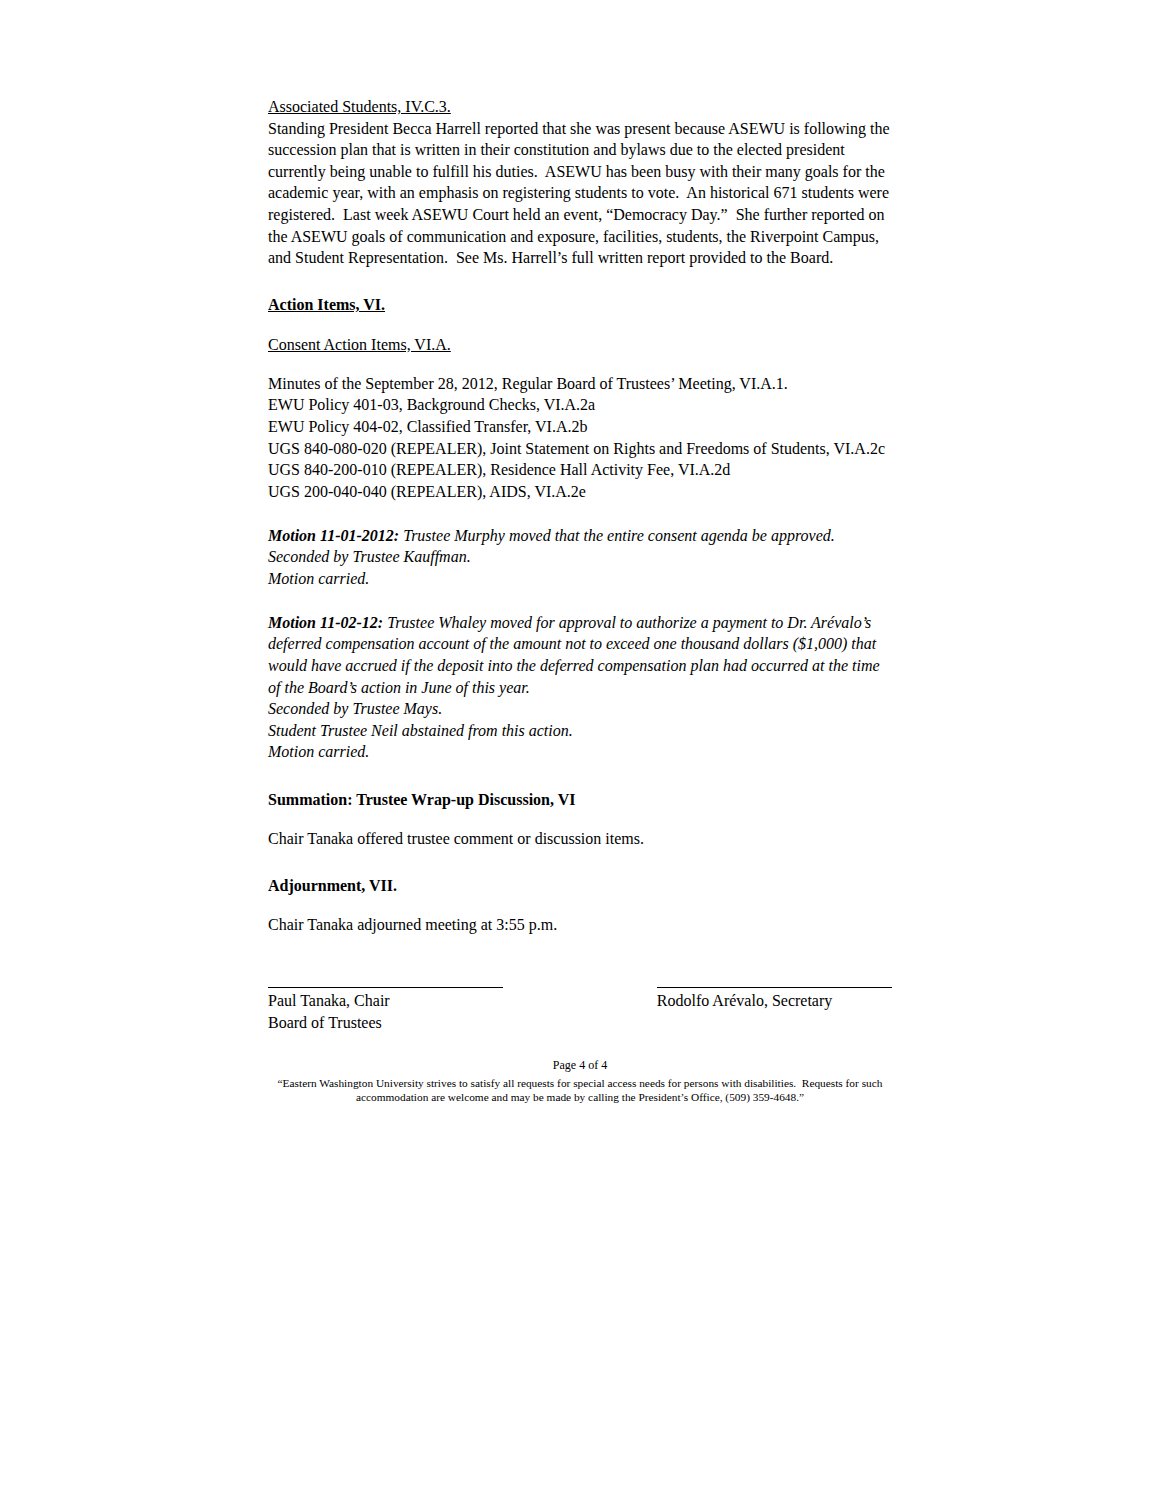Associated Students, IV.C.3.
Standing President Becca Harrell reported that she was present because ASEWU is following the succession plan that is written in their constitution and bylaws due to the elected president currently being unable to fulfill his duties. ASEWU has been busy with their many goals for the academic year, with an emphasis on registering students to vote. An historical 671 students were registered. Last week ASEWU Court held an event, “Democracy Day.” She further reported on the ASEWU goals of communication and exposure, facilities, students, the Riverpoint Campus, and Student Representation. See Ms. Harrell’s full written report provided to the Board.
Action Items, VI.
Consent Action Items, VI.A.
Minutes of the September 28, 2012, Regular Board of Trustees’ Meeting, VI.A.1.
EWU Policy 401-03, Background Checks, VI.A.2a
EWU Policy 404-02, Classified Transfer, VI.A.2b
UGS 840-080-020 (REPEALER), Joint Statement on Rights and Freedoms of Students, VI.A.2c
UGS 840-200-010 (REPEALER), Residence Hall Activity Fee, VI.A.2d
UGS 200-040-040 (REPEALER), AIDS, VI.A.2e
Motion 11-01-2012: Trustee Murphy moved that the entire consent agenda be approved.
Seconded by Trustee Kauffman.
Motion carried.
Motion 11-02-12: Trustee Whaley moved for approval to authorize a payment to Dr. Arévalo’s deferred compensation account of the amount not to exceed one thousand dollars ($1,000) that would have accrued if the deposit into the deferred compensation plan had occurred at the time of the Board’s action in June of this year.
Seconded by Trustee Mays.
Student Trustee Neil abstained from this action.
Motion carried.
Summation: Trustee Wrap-up Discussion, VI
Chair Tanaka offered trustee comment or discussion items.
Adjournment, VII.
Chair Tanaka adjourned meeting at 3:55 p.m.
Paul Tanaka, Chair
Rodolfo Arévalo, Secretary
Board of Trustees
Page 4 of 4
“Eastern Washington University strives to satisfy all requests for special access needs for persons with disabilities. Requests for such accommodation are welcome and may be made by calling the President’s Office, (509) 359-4648.”